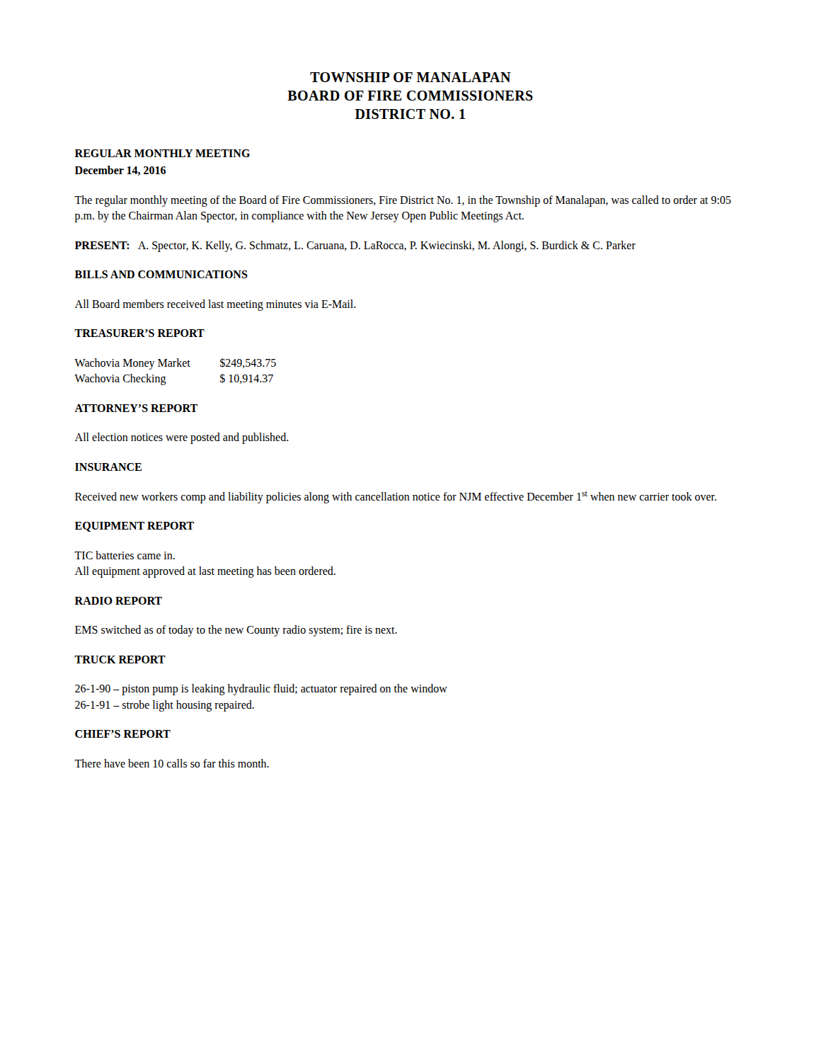TOWNSHIP OF MANALAPAN
BOARD OF FIRE COMMISSIONERS
DISTRICT NO. 1
REGULAR MONTHLY MEETING
December 14, 2016
The regular monthly meeting of the Board of Fire Commissioners, Fire District No. 1, in the Township of Manalapan, was called to order at 9:05 p.m. by the Chairman Alan Spector, in compliance with the New Jersey Open Public Meetings Act.
PRESENT: A. Spector, K. Kelly, G. Schmatz, L. Caruana, D. LaRocca, P. Kwiecinski, M. Alongi, S. Burdick & C. Parker
BILLS AND COMMUNICATIONS
All Board members received last meeting minutes via E-Mail.
TREASURER’S REPORT
| Wachovia Money Market | $249,543.75 |
| Wachovia Checking | $ 10,914.37 |
ATTORNEY’S REPORT
All election notices were posted and published.
INSURANCE
Received new workers comp and liability policies along with cancellation notice for NJM effective December 1st when new carrier took over.
EQUIPMENT REPORT
TIC batteries came in.
All equipment approved at last meeting has been ordered.
RADIO REPORT
EMS switched as of today to the new County radio system; fire is next.
TRUCK REPORT
26-1-90 – piston pump is leaking hydraulic fluid; actuator repaired on the window
26-1-91 – strobe light housing repaired.
CHIEF’S REPORT
There have been 10 calls so far this month.